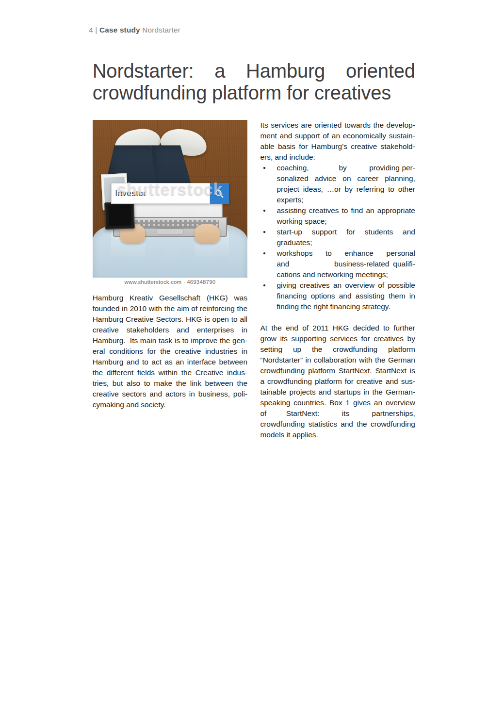4 | Case study Nordstarter
Nordstarter: a Hamburg oriented crowdfunding platform for creatives
Investor
shutterstock
www.shutterstock.com · 469348790
Hamburg Kreativ Gesellschaft (HKG) was founded in 2010 with the aim of reinforcing the Hamburg Creative Sectors. HKG is open to all creative stakeholders and enterprises in Hamburg. Its main task is to improve the general conditions for the creative industries in Hamburg and to act as an interface between the different fields within the Creative industries, but also to make the link between the creative sectors and actors in business, policymaking and society.
Its services are oriented towards the development and support of an economically sustainable basis for Hamburg’s creative stakeholders, and include:
coaching,     by    providing personalized advice on career planning, project ideas, …or by referring to other experts;
assisting creatives to find an appropriate working space;
start-up support for students and graduates;
workshops to enhance personal and       business-related qualifications and networking meetings;
giving creatives an overview of possible financing options and assisting them in finding the right financing strategy.
At the end of 2011 HKG decided to further grow its supporting services for creatives by setting up the crowdfunding platform “Nordstarter” in collaboration with the German crowdfunding platform StartNext. StartNext is a crowdfunding platform for creative and sustainable projects and startups in the German-speaking countries. Box 1 gives an overview of StartNext:    its    partnerships, crowdfunding statistics and the crowdfunding models it applies.